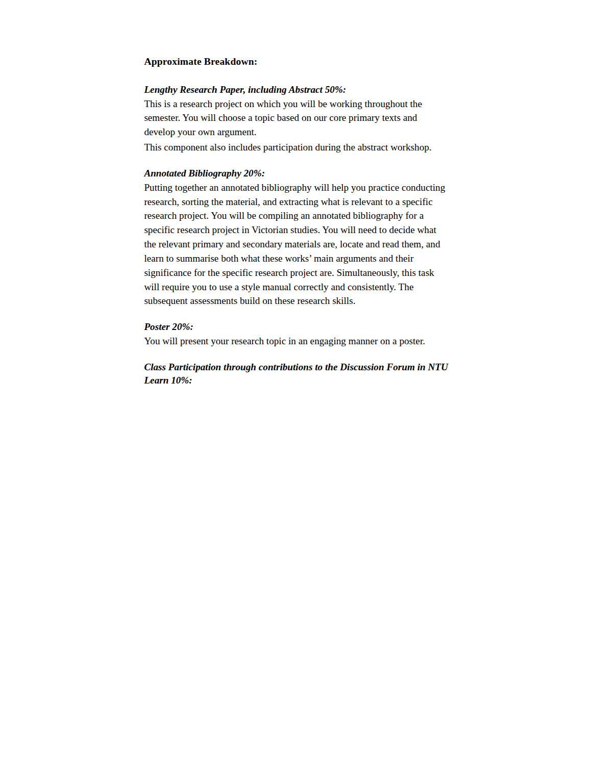Approximate Breakdown:
Lengthy Research Paper, including Abstract 50%:
This is a research project on which you will be working throughout the semester. You will choose a topic based on our core primary texts and develop your own argument.
This component also includes participation during the abstract workshop.
Annotated Bibliography 20%:
Putting together an annotated bibliography will help you practice conducting research, sorting the material, and extracting what is relevant to a specific research project. You will be compiling an annotated bibliography for a specific research project in Victorian studies. You will need to decide what the relevant primary and secondary materials are, locate and read them, and learn to summarise both what these works’ main arguments and their significance for the specific research project are. Simultaneously, this task will require you to use a style manual correctly and consistently. The subsequent assessments build on these research skills.
Poster 20%:
You will present your research topic in an engaging manner on a poster.
Class Participation through contributions to the Discussion Forum in NTU Learn 10%: